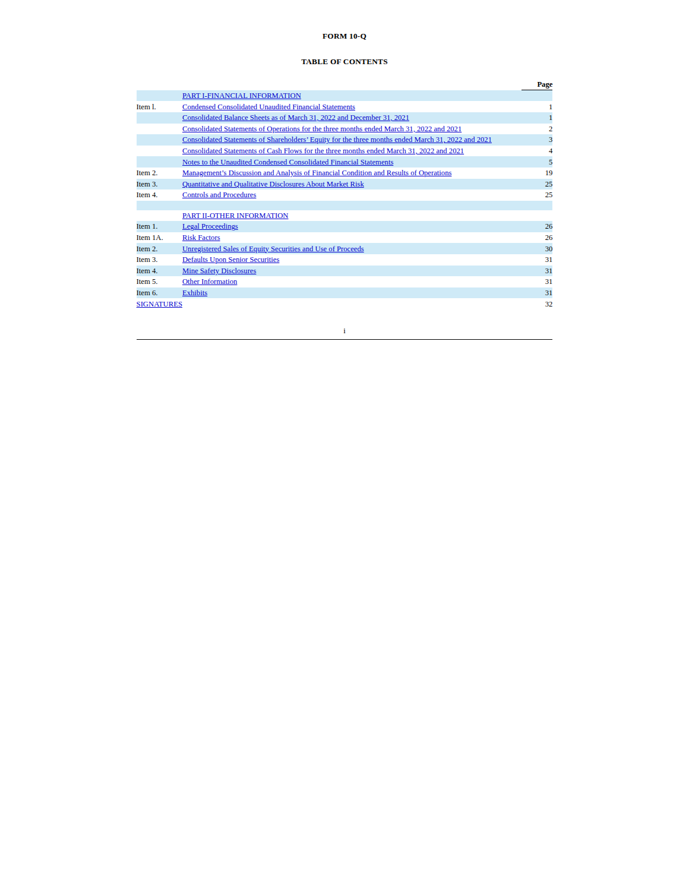FORM 10-Q
TABLE OF CONTENTS
| | | Page |
| | PART I-FINANCIAL INFORMATION | |
| Item l. | Condensed Consolidated Unaudited Financial Statements | 1 |
| | Consolidated Balance Sheets as of March 31, 2022 and December 31, 2021 | 1 |
| | Consolidated Statements of Operations for the three months ended March 31, 2022 and 2021 | 2 |
| | Consolidated Statements of Shareholders’ Equity for the three months ended March 31, 2022 and 2021 | 3 |
| | Consolidated Statements of Cash Flows for the three months ended March 31, 2022 and 2021 | 4 |
| | Notes to the Unaudited Condensed Consolidated Financial Statements | 5 |
| Item 2. | Management’s Discussion and Analysis of Financial Condition and Results of Operations | 19 |
| Item 3. | Quantitative and Qualitative Disclosures About Market Risk | 25 |
| Item 4. | Controls and Procedures | 25 |
| | PART II-OTHER INFORMATION | |
| Item 1. | Legal Proceedings | 26 |
| Item 1A. | Risk Factors | 26 |
| Item 2. | Unregistered Sales of Equity Securities and Use of Proceeds | 30 |
| Item 3. | Defaults Upon Senior Securities | 31 |
| Item 4. | Mine Safety Disclosures | 31 |
| Item 5. | Other Information | 31 |
| Item 6. | Exhibits | 31 |
| SIGNATURES | | 32 |
i